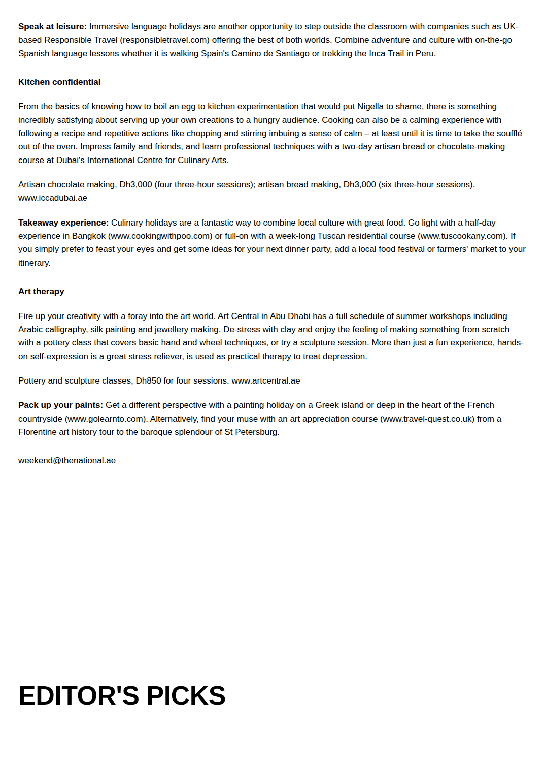Speak at leisure: Immersive language holidays are another opportunity to step outside the classroom with companies such as UK-based Responsible Travel (responsibletravel.com) offering the best of both worlds. Combine adventure and culture with on-the-go Spanish language lessons whether it is walking Spain's Camino de Santiago or trekking the Inca Trail in Peru.
Kitchen confidential
From the basics of knowing how to boil an egg to kitchen experimentation that would put Nigella to shame, there is something incredibly satisfying about serving up your own creations to a hungry audience. Cooking can also be a calming experience with following a recipe and repetitive actions like chopping and stirring imbuing a sense of calm – at least until it is time to take the soufflé out of the oven. Impress family and friends, and learn professional techniques with a two-day artisan bread or chocolate-making course at Dubai's International Centre for Culinary Arts.
Artisan chocolate making, Dh3,000 (four three-hour sessions); artisan bread making, Dh3,000 (six three-hour sessions). www.iccadubai.ae
Takeaway experience: Culinary holidays are a fantastic way to combine local culture with great food. Go light with a half-day experience in Bangkok (www.cookingwithpoo.com) or full-on with a week-long Tuscan residential course (www.tuscookany.com). If you simply prefer to feast your eyes and get some ideas for your next dinner party, add a local food festival or farmers' market to your itinerary.
Art therapy
Fire up your creativity with a foray into the art world. Art Central in Abu Dhabi has a full schedule of summer workshops including Arabic calligraphy, silk painting and jewellery making. De-stress with clay and enjoy the feeling of making something from scratch with a pottery class that covers basic hand and wheel techniques, or try a sculpture session. More than just a fun experience, hands-on self-expression is a great stress reliever, is used as practical therapy to treat depression.
Pottery and sculpture classes, Dh850 for four sessions. www.artcentral.ae
Pack up your paints: Get a different perspective with a painting holiday on a Greek island or deep in the heart of the French countryside (www.golearnto.com). Alternatively, find your muse with an art appreciation course (www.travel-quest.co.uk) from a Florentine art history tour to the baroque splendour of St Petersburg.
weekend@thenational.ae
EDITOR'S PICKS